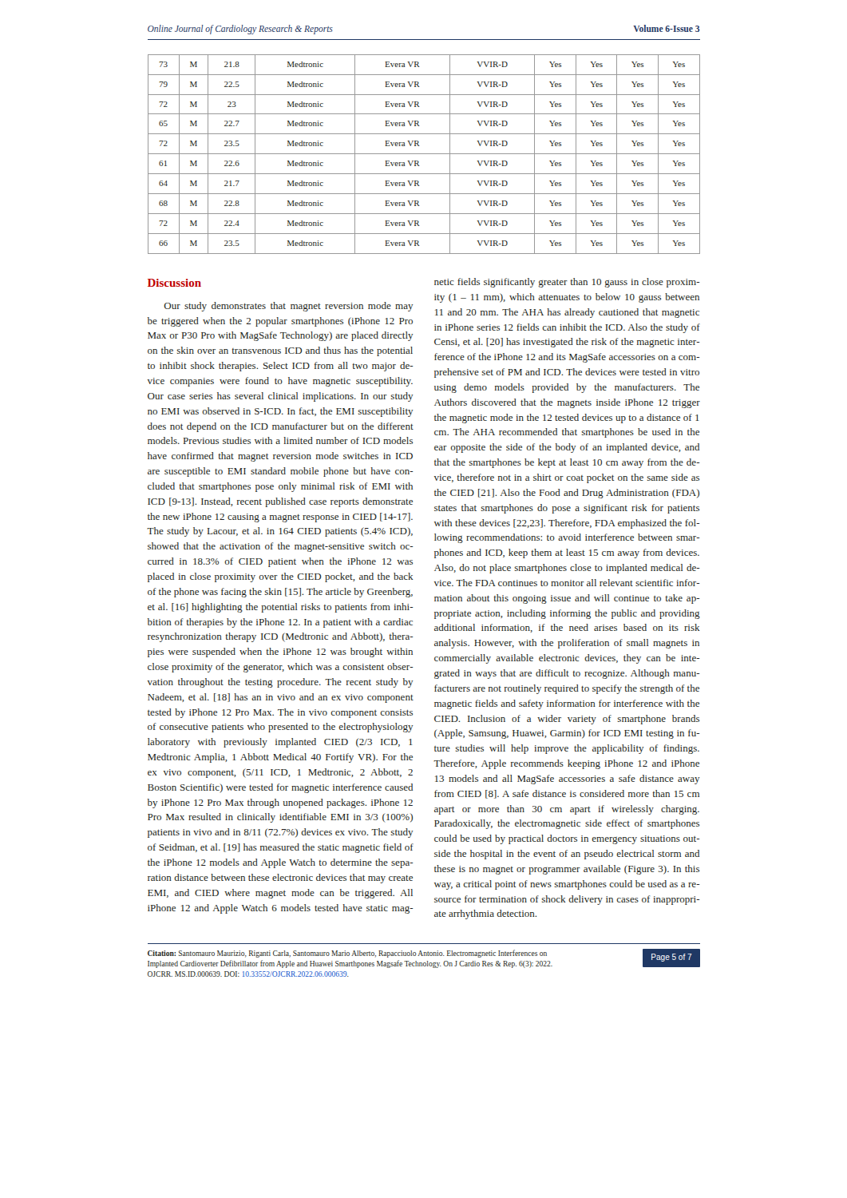Online Journal of Cardiology Research & Reports
Volume 6-Issue 3
| 73 | M | 21.8 | Medtronic | Evera VR | VVIR-D | Yes | Yes | Yes | Yes |
| 79 | M | 22.5 | Medtronic | Evera VR | VVIR-D | Yes | Yes | Yes | Yes |
| 72 | M | 23 | Medtronic | Evera VR | VVIR-D | Yes | Yes | Yes | Yes |
| 65 | M | 22.7 | Medtronic | Evera VR | VVIR-D | Yes | Yes | Yes | Yes |
| 72 | M | 23.5 | Medtronic | Evera VR | VVIR-D | Yes | Yes | Yes | Yes |
| 61 | M | 22.6 | Medtronic | Evera VR | VVIR-D | Yes | Yes | Yes | Yes |
| 64 | M | 21.7 | Medtronic | Evera VR | VVIR-D | Yes | Yes | Yes | Yes |
| 68 | M | 22.8 | Medtronic | Evera VR | VVIR-D | Yes | Yes | Yes | Yes |
| 72 | M | 22.4 | Medtronic | Evera VR | VVIR-D | Yes | Yes | Yes | Yes |
| 66 | M | 23.5 | Medtronic | Evera VR | VVIR-D | Yes | Yes | Yes | Yes |
Discussion
Our study demonstrates that magnet reversion mode may be triggered when the 2 popular smartphones (iPhone 12 Pro Max or P30 Pro with MagSafe Technology) are placed directly on the skin over an transvenous ICD and thus has the potential to inhibit shock therapies. Select ICD from all two major device companies were found to have magnetic susceptibility. Our case series has several clinical implications. In our study no EMI was observed in S-ICD. In fact, the EMI susceptibility does not depend on the ICD manufacturer but on the different models. Previous studies with a limited number of ICD models have confirmed that magnet reversion mode switches in ICD are susceptible to EMI standard mobile phone but have concluded that smartphones pose only minimal risk of EMI with ICD [9-13]. Instead, recent published case reports demonstrate the new iPhone 12 causing a magnet response in CIED [14-17]. The study by Lacour, et al. in 164 CIED patients (5.4% ICD), showed that the activation of the magnet-sensitive switch occurred in 18.3% of CIED patient when the iPhone 12 was placed in close proximity over the CIED pocket, and the back of the phone was facing the skin [15]. The article by Greenberg, et al. [16] highlighting the potential risks to patients from inhibition of therapies by the iPhone 12. In a patient with a cardiac resynchronization therapy ICD (Medtronic and Abbott), therapies were suspended when the iPhone 12 was brought within close proximity of the generator, which was a consistent observation throughout the testing procedure. The recent study by Nadeem, et al. [18] has an in vivo and an ex vivo component tested by iPhone 12 Pro Max. The in vivo component consists of consecutive patients who presented to the electrophysiology laboratory with previously implanted CIED (2/3 ICD, 1 Medtronic Amplia, 1 Abbott Medical 40 Fortify VR). For the ex vivo component, (5/11 ICD, 1 Medtronic, 2 Abbott, 2 Boston Scientific) were tested for magnetic interference caused by iPhone 12 Pro Max through unopened packages. iPhone 12 Pro Max resulted in clinically identifiable EMI in 3/3 (100%) patients in vivo and in 8/11 (72.7%) devices ex vivo. The study of Seidman, et al. [19] has measured the static magnetic field of the iPhone 12 models and Apple Watch to determine the separation distance between these electronic devices that may create EMI, and CIED where magnet mode can be triggered. All iPhone 12 and Apple Watch 6 models tested have static magnetic fields significantly greater than 10 gauss in close proximity (1 – 11 mm), which attenuates to below 10 gauss between 11 and 20 mm. The AHA has already cautioned that magnetic in iPhone series 12 fields can inhibit the ICD. Also the study of Censi, et al. [20] has investigated the risk of the magnetic interference of the iPhone 12 and its MagSafe accessories on a comprehensive set of PM and ICD. The devices were tested in vitro using demo models provided by the manufacturers. The Authors discovered that the magnets inside iPhone 12 trigger the magnetic mode in the 12 tested devices up to a distance of 1 cm. The AHA recommended that smartphones be used in the ear opposite the side of the body of an implanted device, and that the smartphones be kept at least 10 cm away from the device, therefore not in a shirt or coat pocket on the same side as the CIED [21]. Also the Food and Drug Administration (FDA) states that smartphones do pose a significant risk for patients with these devices [22,23]. Therefore, FDA emphasized the following recommendations: to avoid interference between smarphones and ICD, keep them at least 15 cm away from devices. Also, do not place smartphones close to implanted medical device. The FDA continues to monitor all relevant scientific information about this ongoing issue and will continue to take appropriate action, including informing the public and providing additional information, if the need arises based on its risk analysis. However, with the proliferation of small magnets in commercially available electronic devices, they can be integrated in ways that are difficult to recognize. Although manufacturers are not routinely required to specify the strength of the magnetic fields and safety information for interference with the CIED. Inclusion of a wider variety of smartphone brands (Apple, Samsung, Huawei, Garmin) for ICD EMI testing in future studies will help improve the applicability of findings. Therefore, Apple recommends keeping iPhone 12 and iPhone 13 models and all MagSafe accessories a safe distance away from CIED [8]. A safe distance is considered more than 15 cm apart or more than 30 cm apart if wirelessly charging. Paradoxically, the electromagnetic side effect of smartphones could be used by practical doctors in emergency situations outside the hospital in the event of an pseudo electrical storm and these is no magnet or programmer available (Figure 3). In this way, a critical point of news smartphones could be used as a resource for termination of shock delivery in cases of inappropriate arrhythmia detection.
Citation: Santomauro Maurizio, Riganti Carla, Santomauro Mario Alberto, Rapacciuolo Antonio. Electromagnetic Interferences on Implanted Cardioverter Defibrillator from Apple and Huawei Smarthpones Magsafe Technology. On J Cardio Res & Rep. 6(3): 2022. OJCRR. MS.ID.000639. DOI: 10.33552/OJCRR.2022.06.000639.
Page 5 of 7